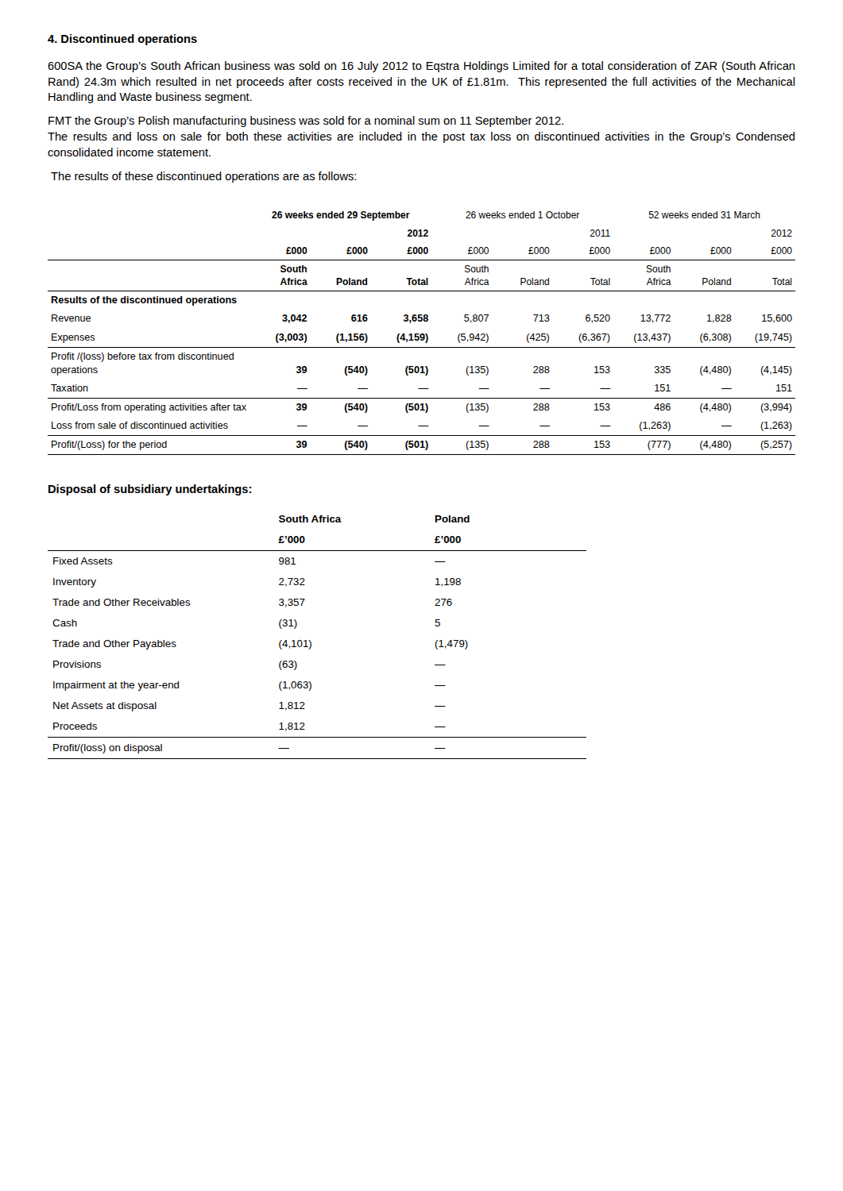4. Discontinued operations
600SA the Group’s South African business was sold on 16 July 2012 to Eqstra Holdings Limited for a total consideration of ZAR (South African Rand) 24.3m which resulted in net proceeds after costs received in the UK of £1.81m. This represented the full activities of the Mechanical Handling and Waste business segment.
FMT the Group’s Polish manufacturing business was sold for a nominal sum on 11 September 2012.
The results and loss on sale for both these activities are included in the post tax loss on discontinued activities in the Group’s Condensed consolidated income statement.
The results of these discontinued operations are as follows:
| | 26 weeks ended 29 September | 26 weeks ended 1 October | 52 weeks ended 31 March |
| | | | 2012 | | | 2011 | | | 2012 |
| | £000 | £000 | £000 | £000 | £000 | £000 | £000 | £000 | £000 |
| | South Africa | Poland | Total | South Africa | Poland | Total | South Africa | Poland | Total |
| Results of the discontinued operations | | | | | | | | | |
| Revenue | 3,042 | 616 | 3,658 | 5,807 | 713 | 6,520 | 13,772 | 1,828 | 15,600 |
| Expenses | (3,003) | (1,156) | (4,159) | (5,942) | (425) | (6,367) | (13,437) | (6,308) | (19,745) |
| Profit /(loss) before tax from discontinued operations | 39 | (540) | (501) | (135) | 288 | 153 | 335 | (4,480) | (4,145) |
| Taxation | — | — | — | — | — | — | 151 | — | 151 |
| Profit/Loss from operating activities after tax | 39 | (540) | (501) | (135) | 288 | 153 | 486 | (4,480) | (3,994) |
| Loss from sale of discontinued activities | — | — | — | — | — | — | (1,263) | — | (1,263) |
| Profit/(Loss) for the period | 39 | (540) | (501) | (135) | 288 | 153 | (777) | (4,480) | (5,257) |
Disposal of subsidiary undertakings:
| | South Africa | Poland |
| | £’000 | £’000 |
| Fixed Assets | 981 | — |
| Inventory | 2,732 | 1,198 |
| Trade and Other Receivables | 3,357 | 276 |
| Cash | (31) | 5 |
| Trade and Other Payables | (4,101) | (1,479) |
| Provisions | (63) | — |
| Impairment at the year-end | (1,063) | — |
| Net Assets at disposal | 1,812 | — |
| Proceeds | 1,812 | — |
| Profit/(loss) on disposal | — | — |